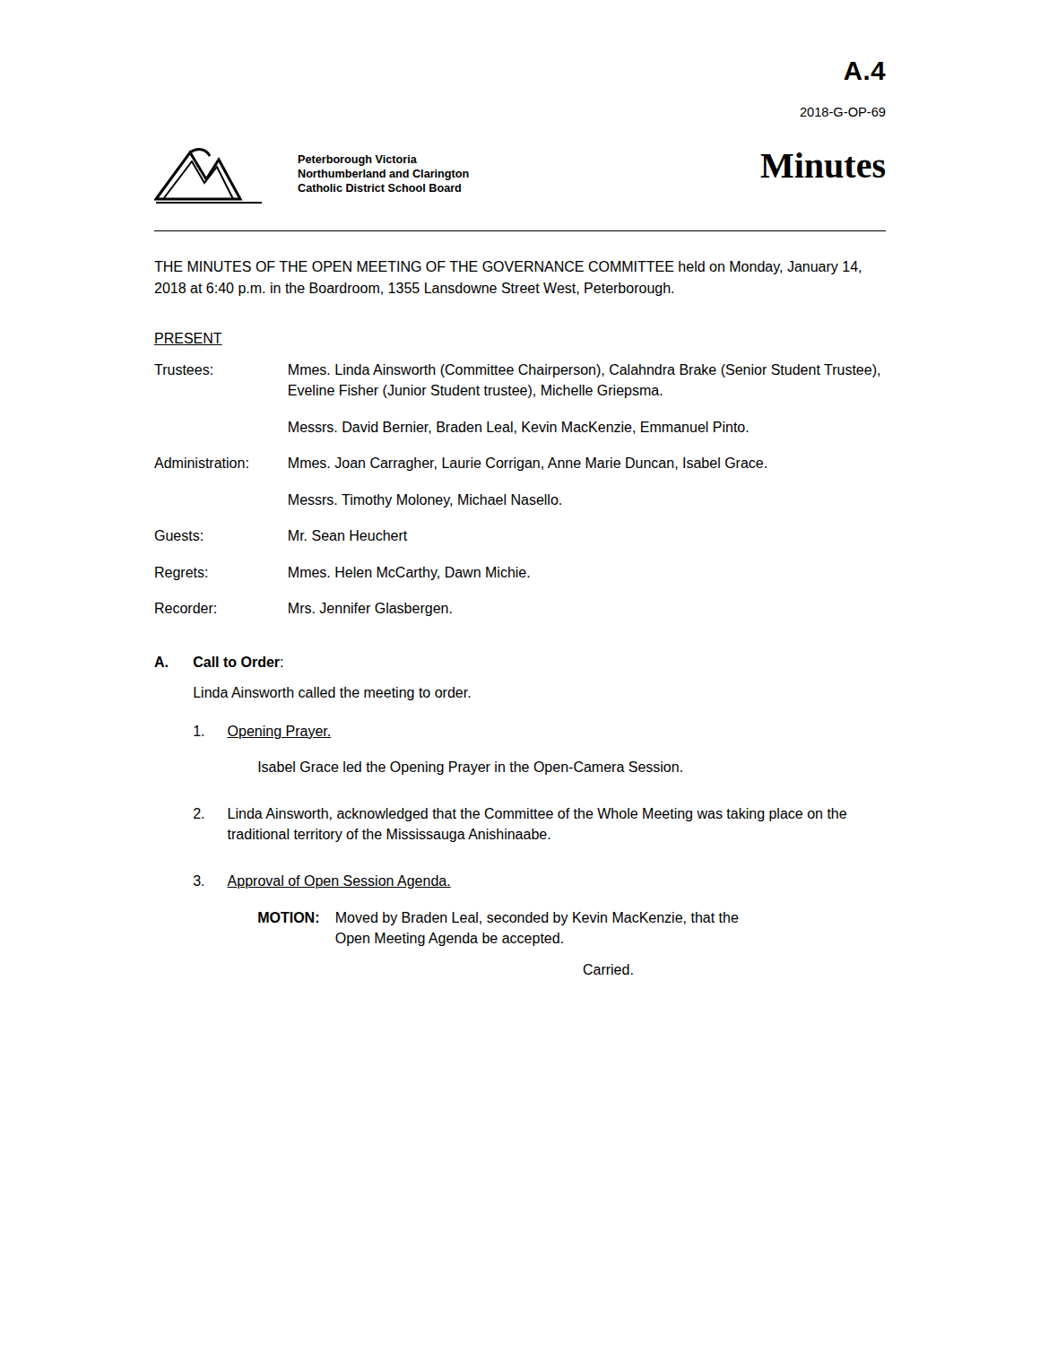A.4
2018-G-OP-69
Peterborough Victoria
Northumberland and Clarington
Catholic District School Board
Minutes
THE MINUTES OF THE OPEN MEETING OF THE GOVERNANCE COMMITTEE held on Monday, January 14, 2018 at 6:40 p.m. in the Boardroom, 1355 Lansdowne Street West, Peterborough.
PRESENT
| Trustees: | Mmes. Linda Ainsworth (Committee Chairperson), Calahndra Brake (Senior Student Trustee), Eveline Fisher (Junior Student trustee), Michelle Griepsma. |
| | Messrs. David Bernier, Braden Leal, Kevin MacKenzie, Emmanuel Pinto. |
| Administration: | Mmes. Joan Carragher, Laurie Corrigan, Anne Marie Duncan, Isabel Grace. |
| | Messrs. Timothy Moloney, Michael Nasello. |
| Guests: | Mr. Sean Heuchert |
| Regrets: | Mmes. Helen McCarthy, Dawn Michie. |
| Recorder: | Mrs. Jennifer Glasbergen. |
A. Call to Order:
Linda Ainsworth called the meeting to order.
Opening Prayer.
Isabel Grace led the Opening Prayer in the Open-Camera Session.
Linda Ainsworth, acknowledged that the Committee of the Whole Meeting was taking place on the traditional territory of the Mississauga Anishinaabe.
Approval of Open Session Agenda.
MOTION: Moved by Braden Leal, seconded by Kevin MacKenzie, that the
Open Meeting Agenda be accepted.
Carried.